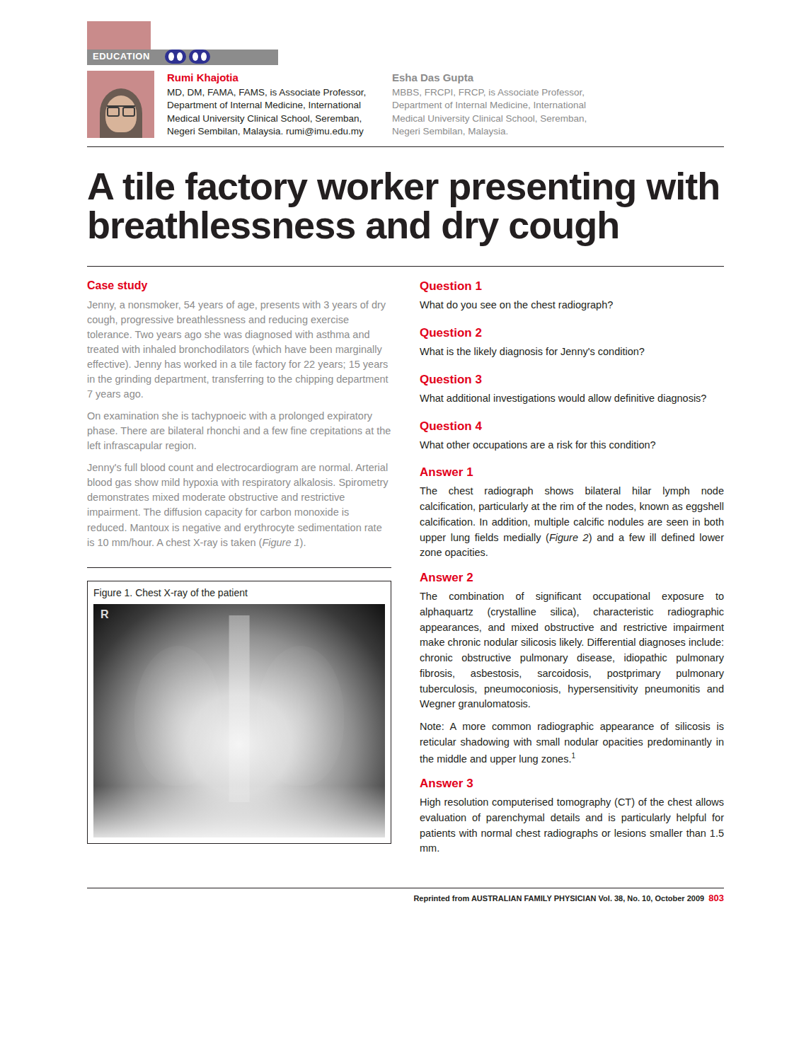EDUCATION
Rumi Khajotia
MD, DM, FAMA, FAMS, is Associate Professor, Department of Internal Medicine, International Medical University Clinical School, Seremban, Negeri Sembilan, Malaysia. rumi@imu.edu.my
Esha Das Gupta
MBBS, FRCPI, FRCP, is Associate Professor, Department of Internal Medicine, International Medical University Clinical School, Seremban, Negeri Sembilan, Malaysia.
A tile factory worker presenting with breathlessness and dry cough
Case study
Jenny, a nonsmoker, 54 years of age, presents with 3 years of dry cough, progressive breathlessness and reducing exercise tolerance. Two years ago she was diagnosed with asthma and treated with inhaled bronchodilators (which have been marginally effective). Jenny has worked in a tile factory for 22 years; 15 years in the grinding department, transferring to the chipping department 7 years ago.
On examination she is tachypnoeic with a prolonged expiratory phase. There are bilateral rhonchi and a few fine crepitations at the left infrascapular region.
Jenny's full blood count and electrocardiogram are normal. Arterial blood gas show mild hypoxia with respiratory alkalosis. Spirometry demonstrates mixed moderate obstructive and restrictive impairment. The diffusion capacity for carbon monoxide is reduced. Mantoux is negative and erythrocyte sedimentation rate is 10 mm/hour. A chest X-ray is taken (Figure 1).
Figure 1. Chest X-ray of the patient
R
Question 1
What do you see on the chest radiograph?
Question 2
What is the likely diagnosis for Jenny's condition?
Question 3
What additional investigations would allow definitive diagnosis?
Question 4
What other occupations are a risk for this condition?
Answer 1
The chest radiograph shows bilateral hilar lymph node calcification, particularly at the rim of the nodes, known as eggshell calcification. In addition, multiple calcific nodules are seen in both upper lung fields medially (Figure 2) and a few ill defined lower zone opacities.
Answer 2
The combination of significant occupational exposure to alphaquartz (crystalline silica), characteristic radiographic appearances, and mixed obstructive and restrictive impairment make chronic nodular silicosis likely. Differential diagnoses include: chronic obstructive pulmonary disease, idiopathic pulmonary fibrosis, asbestosis, sarcoidosis, postprimary pulmonary tuberculosis, pneumoconiosis, hypersensitivity pneumonitis and Wegner granulomatosis.
Note: A more common radiographic appearance of silicosis is reticular shadowing with small nodular opacities predominantly in the middle and upper lung zones.1
Answer 3
High resolution computerised tomography (CT) of the chest allows evaluation of parenchymal details and is particularly helpful for patients with normal chest radiographs or lesions smaller than 1.5 mm.
Reprinted from AUSTRALIAN FAMILY PHYSICIAN Vol. 38, No. 10, October 2009 803